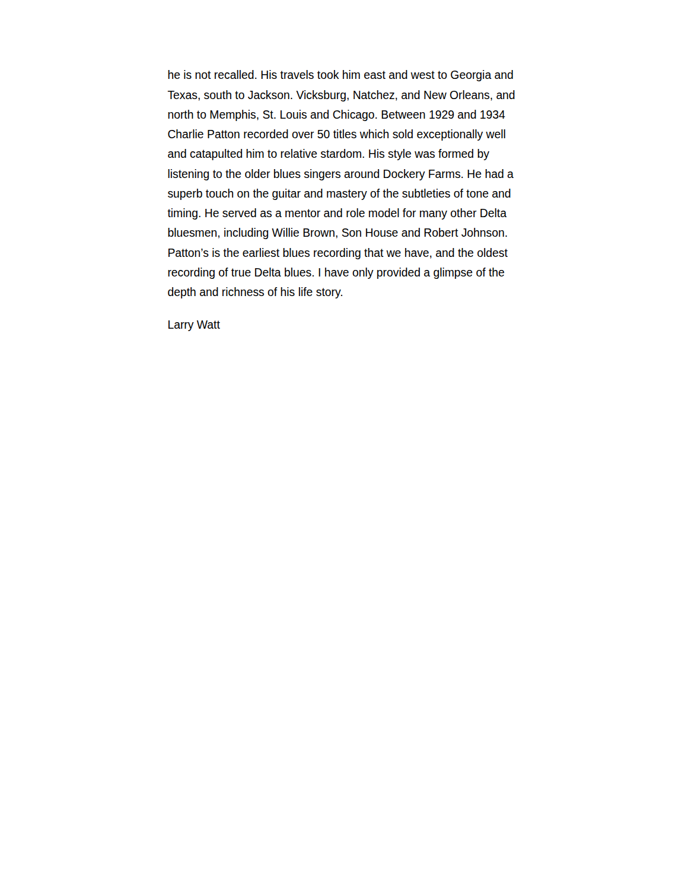he is not recalled. His travels took him east and west to Georgia and Texas, south to Jackson. Vicksburg, Natchez, and New Orleans, and north to Memphis, St. Louis and Chicago. Between 1929 and 1934 Charlie Patton recorded over 50 titles which sold exceptionally well and catapulted him to relative stardom. His style was formed by listening to the older blues singers around Dockery Farms. He had a superb touch on the guitar and mastery of the subtleties of tone and timing. He served as a mentor and role model for many other Delta bluesmen, including Willie Brown, Son House and Robert Johnson. Patton’s is the earliest blues recording that we have, and the oldest recording of true Delta blues. I have only provided a glimpse of the depth and richness of his life story.
Larry Watt